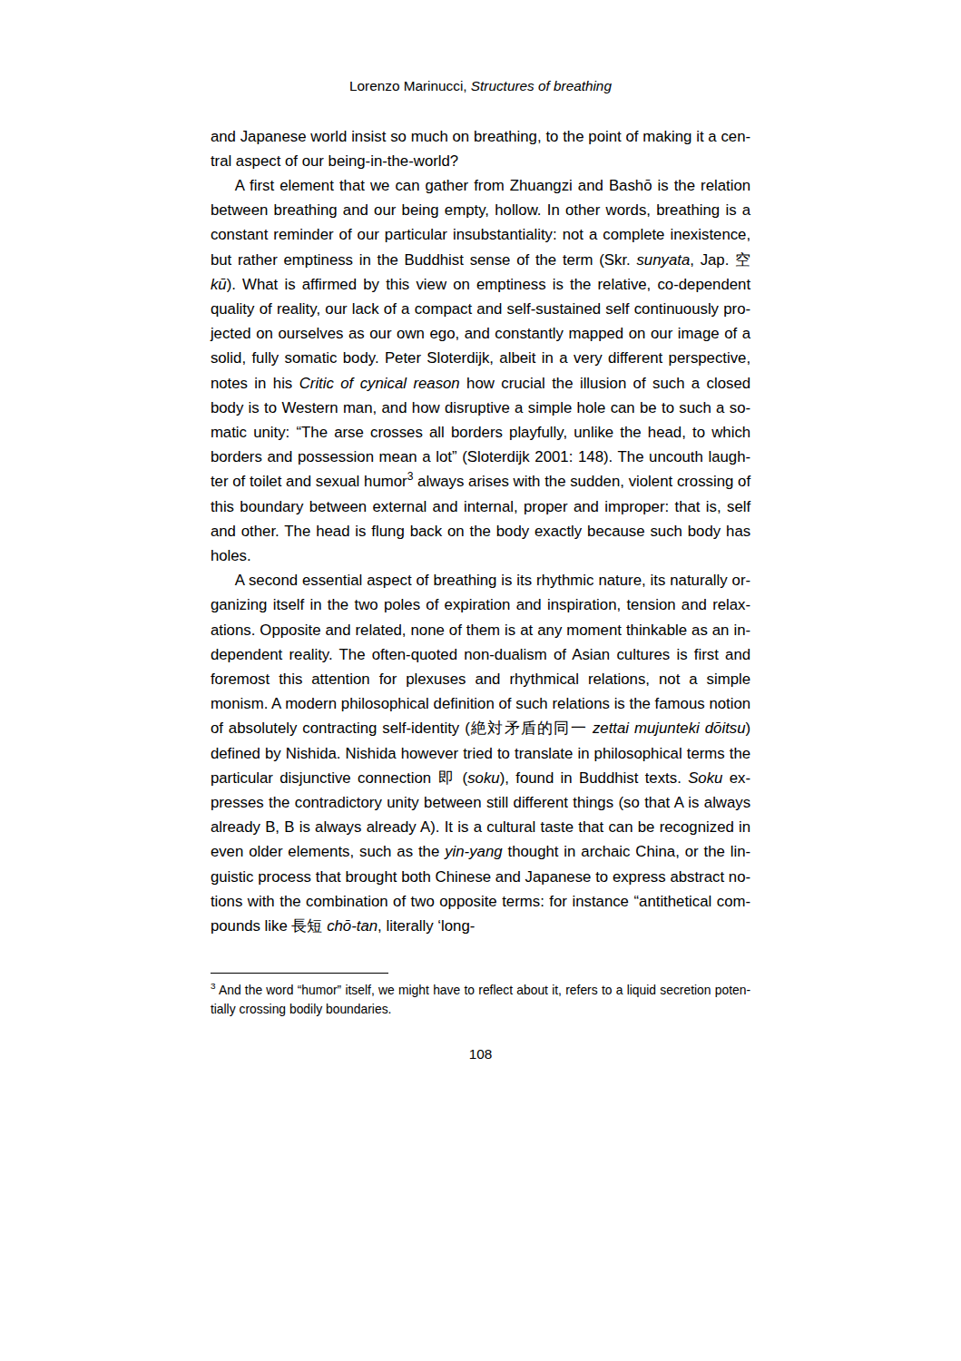Lorenzo Marinucci, Structures of breathing
and Japanese world insist so much on breathing, to the point of making it a central aspect of our being-in-the-world?
A first element that we can gather from Zhuangzi and Bashō is the relation between breathing and our being empty, hollow. In other words, breathing is a constant reminder of our particular insubstantiality: not a complete inexistence, but rather emptiness in the Buddhist sense of the term (Skr. sunyata, Jap. 空 kū). What is affirmed by this view on emptiness is the relative, co-dependent quality of reality, our lack of a compact and self-sustained self continuously projected on ourselves as our own ego, and constantly mapped on our image of a solid, fully somatic body. Peter Sloterdijk, albeit in a very different perspective, notes in his Critic of cynical reason how crucial the illusion of such a closed body is to Western man, and how disruptive a simple hole can be to such a somatic unity: “The arse crosses all borders playfully, unlike the head, to which borders and possession mean a lot” (Sloterdijk 2001: 148). The uncouth laughter of toilet and sexual humor3 always arises with the sudden, violent crossing of this boundary between external and internal, proper and improper: that is, self and other. The head is flung back on the body exactly because such body has holes.
A second essential aspect of breathing is its rhythmic nature, its naturally organizing itself in the two poles of expiration and inspiration, tension and relaxations. Opposite and related, none of them is at any moment thinkable as an independent reality. The often-quoted non-dualism of Asian cultures is first and foremost this attention for plexuses and rhythmical relations, not a simple monism. A modern philosophical definition of such relations is the famous notion of absolutely contracting self-identity (絶対矛盾的同一 zettai mujunteki dōitsu) defined by Nishida. Nishida however tried to translate in philosophical terms the particular disjunctive connection 即 (soku), found in Buddhist texts. Soku expresses the contradictory unity between still different things (so that A is always already B, B is always already A). It is a cultural taste that can be recognized in even older elements, such as the yin-yang thought in archaic China, or the linguistic process that brought both Chinese and Japanese to express abstract notions with the combination of two opposite terms: for instance “antithetical compounds like 長短 chō-tan, literally ‘long-
3 And the word “humor” itself, we might have to reflect about it, refers to a liquid secretion potentially crossing bodily boundaries.
108